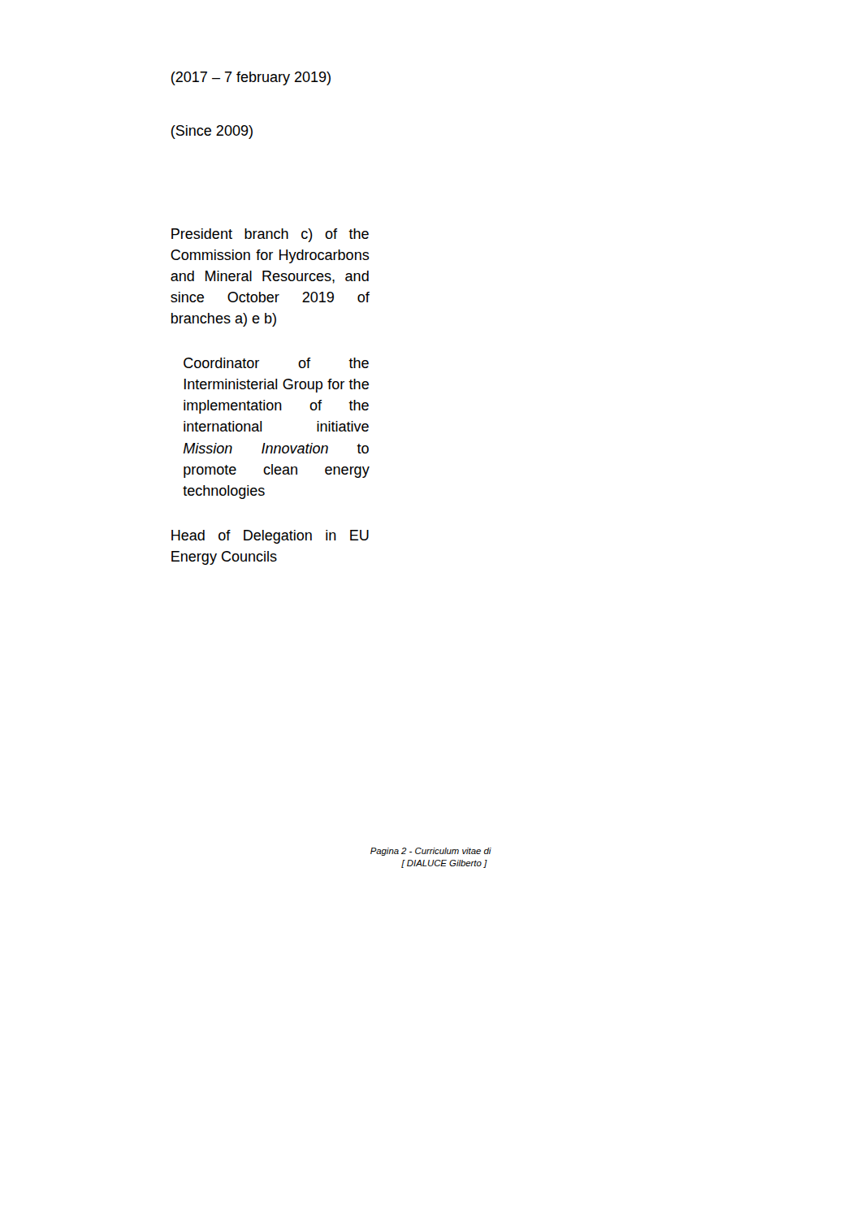(2017 – 7 february 2019)
(Since 2009)
President branch c) of the Commission for Hydrocarbons and Mineral Resources, and since October 2019 of branches a) e b)
Coordinator of the Interministerial Group for the implementation of the international initiative Mission Innovation to promote clean energy technologies
Head of Delegation in EU Energy Councils
Pagina 2 - Curriculum vitae di [ DIALUCE Gilberto ]